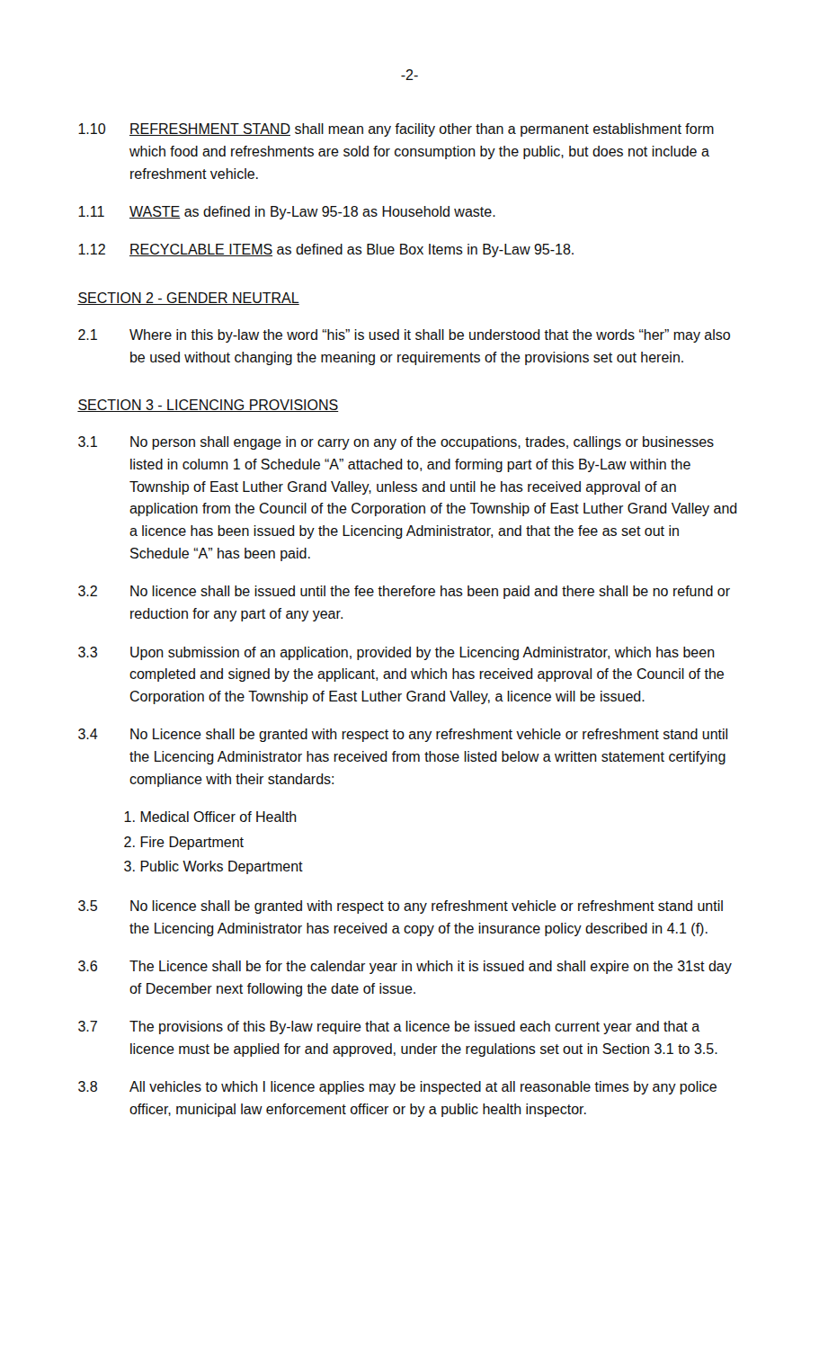-2-
1.10
REFRESHMENT STAND shall mean any facility other than a permanent establishment form which food and refreshments are sold for consumption by the public, but does not include a refreshment vehicle.
1.11
WASTE as defined in By-Law 95-18 as Household waste.
1.12
RECYCLABLE ITEMS as defined as Blue Box Items in By-Law 95-18.
SECTION 2 - GENDER NEUTRAL
2.1
Where in this by-law the word “his” is used it shall be understood that the words “her” may also be used without changing the meaning or requirements of the provisions set out herein.
SECTION 3 - LICENCING PROVISIONS
3.1
No person shall engage in or carry on any of the occupations, trades, callings or businesses listed in column 1 of Schedule “A” attached to, and forming part of this By-Law within the Township of East Luther Grand Valley, unless and until he has received approval of an application from the Council of the Corporation of the Township of East Luther Grand Valley and a licence has been issued by the Licencing Administrator, and that the fee as set out in Schedule “A” has been paid.
3.2
No licence shall be issued until the fee therefore has been paid and there shall be no refund or reduction for any part of any year.
3.3
Upon submission of an application, provided by the Licencing Administrator, which has been completed and signed by the applicant, and which has received approval of the Council of the Corporation of the Township of East Luther Grand Valley, a licence will be issued.
3.4
No Licence shall be granted with respect to any refreshment vehicle or refreshment stand until the Licencing Administrator has received from those listed below a written statement certifying compliance with their standards:
Medical Officer of Health
Fire Department
Public Works Department
3.5
No licence shall be granted with respect to any refreshment vehicle or refreshment stand until the Licencing Administrator has received a copy of the insurance policy described in 4.1 (f).
3.6
The Licence shall be for the calendar year in which it is issued and shall expire on the 31st day of December next following the date of issue.
3.7
The provisions of this By-law require that a licence be issued each current year and that a licence must be applied for and approved, under the regulations set out in Section 3.1 to 3.5.
3.8
All vehicles to which I licence applies may be inspected at all reasonable times by any police officer, municipal law enforcement officer or by a public health inspector.